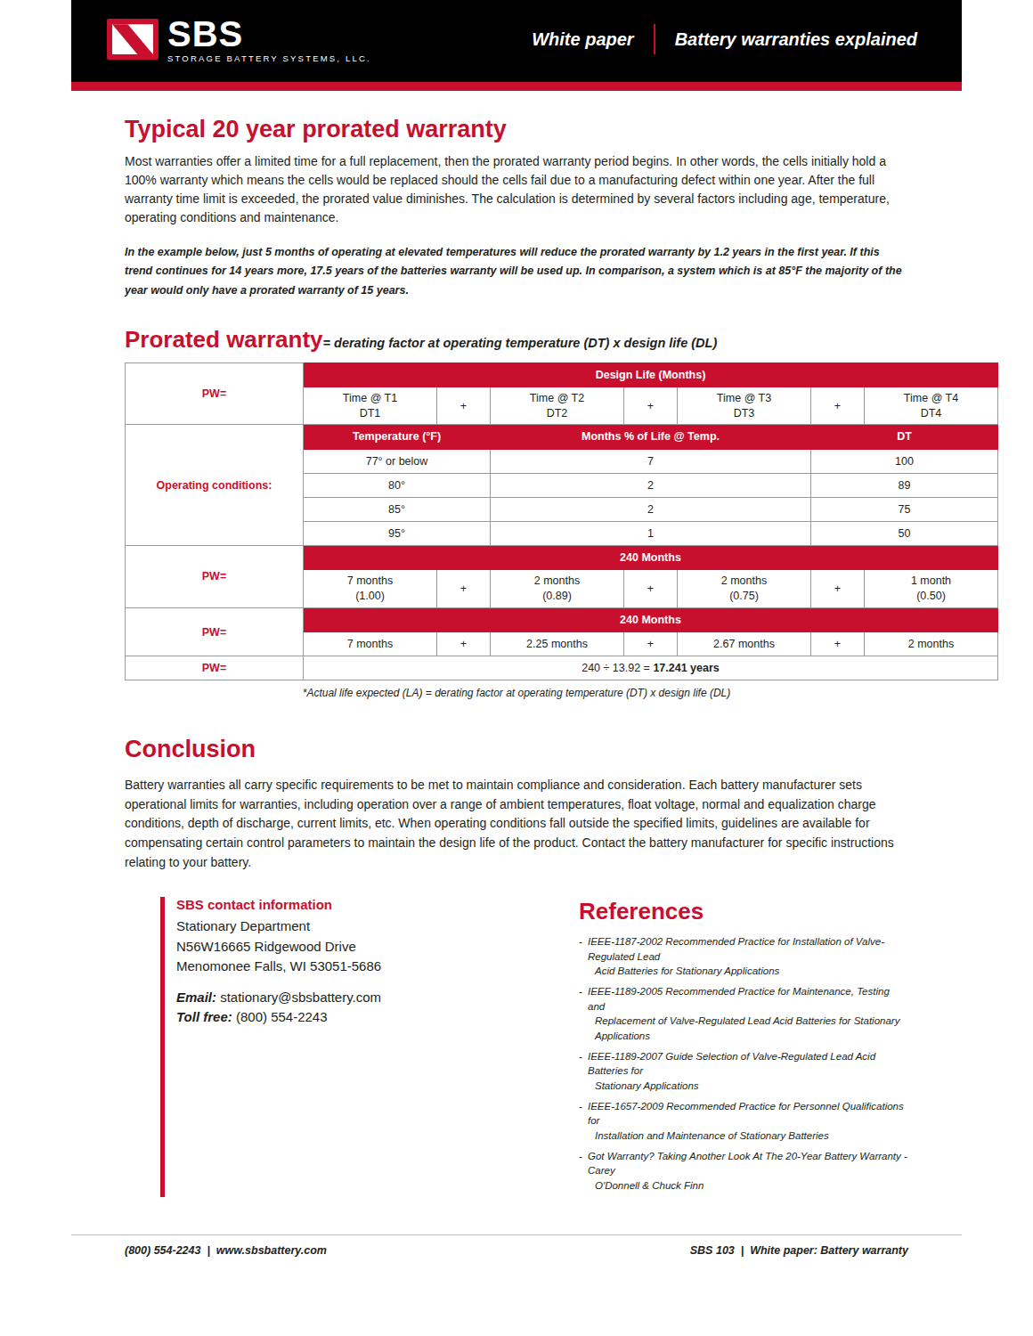SBS STORAGE BATTERY SYSTEMS, LLC.
White paper Battery warranties explained
Typical 20 year prorated warranty
Most warranties offer a limited time for a full replacement, then the prorated warranty period begins. In other words, the cells initially hold a 100% warranty which means the cells would be replaced should the cells fail due to a manufacturing defect within one year. After the full warranty time limit is exceeded, the prorated value diminishes. The calculation is determined by several factors including age, temperature, operating conditions and maintenance.
In the example below, just 5 months of operating at elevated temperatures will reduce the prorated warranty by 1.2 years in the first year. If this trend continues for 14 years more, 17.5 years of the batteries warranty will be used up. In comparison, a system which is at 85°F the majority of the year would only have a prorated warranty of 15 years.
Prorated warranty= derating factor at operating temperature (DT) x design life (DL)
| PW= | Design Life (Months) |
| Time @ T1 DT1 | + | Time @ T2 DT2 | + | Time @ T3 DT3 | + | Time @ T4 DT4 |
| Operating conditions: | Temperature (°F) | Months % of Life @ Temp. | DT |
| 77° or below | 7 | 100 |
| 80° | 2 | 89 |
| 85° | 2 | 75 |
| 95° | 1 | 50 |
| PW= | 240 Months |
| 7 months (1.00) | + | 2 months (0.89) | + | 2 months (0.75) | + | 1 month (0.50) |
| PW= | 240 Months |
| 7 months | + | 2.25 months | + | 2.67 months | + | 2 months |
| PW= | 240 ÷ 13.92 = 17.241 years |
*Actual life expected (LA) = derating factor at operating temperature (DT) x design life (DL)
Conclusion
Battery warranties all carry specific requirements to be met to maintain compliance and consideration. Each battery manufacturer sets operational limits for warranties, including operation over a range of ambient temperatures, float voltage, normal and equalization charge conditions, depth of discharge, current limits, etc. When operating conditions fall outside the specified limits, guidelines are available for compensating certain control parameters to maintain the design life of the product. Contact the battery manufacturer for specific instructions relating to your battery.
SBS contact information
Stationary Department
N56W16665 Ridgewood Drive
Menomonee Falls, WI 53051-5686
Email: stationary@sbsbattery.com
Toll free: (800) 554-2243
References
IEEE-1187-2002 Recommended Practice for Installation of Valve-Regulated LeadAcid Batteries for Stationary Applications
IEEE-1189-2005 Recommended Practice for Maintenance, Testing andReplacement of Valve-Regulated Lead Acid Batteries for Stationary Applications
IEEE-1189-2007 Guide Selection of Valve-Regulated Lead Acid Batteries forStationary Applications
IEEE-1657-2009 Recommended Practice for Personnel Qualifications forInstallation and Maintenance of Stationary Batteries
Got Warranty? Taking Another Look At The 20-Year Battery Warranty - CareyO'Donnell & Chuck Finn
(800) 554-2243 | www.sbsbattery.com
SBS 103 | White paper: Battery warranty